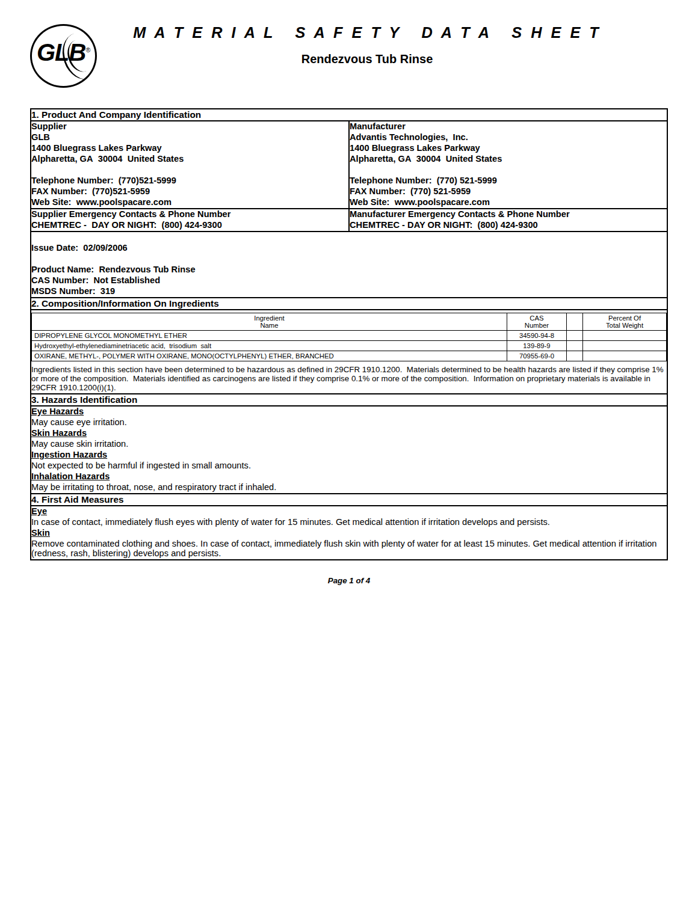GLB®
M A T E R I A L S A F E T Y D A T A S H E E T
Rendezvous Tub Rinse
| 1. Product And Company Identification |
| Supplier GLB 1400 Bluegrass Lakes Parkway Alpharetta, GA 30004 United States Telephone Number: (770)521-5999 FAX Number: (770)521-5959 Web Site: www.poolspacare.com | Manufacturer Advantis Technologies, Inc. 1400 Bluegrass Lakes Parkway Alpharetta, GA 30004 United States Telephone Number: (770) 521-5999 FAX Number: (770) 521-5959 Web Site: www.poolspacare.com |
| Supplier Emergency Contacts & Phone Number CHEMTREC - DAY OR NIGHT: (800) 424-9300 | Manufacturer Emergency Contacts & Phone Number CHEMTREC - DAY OR NIGHT: (800) 424-9300 |
| Issue Date: 02/09/2006 Product Name: Rendezvous Tub Rinse CAS Number: Not Established MSDS Number: 319 |
| 2. Composition/Information On Ingredients |
| / Ingredient Name / CAS Number / / Percent Of Total Weight / / --- / --- / --- / --- / / DIPROPYLENE GLYCOL MONOMETHYL ETHER / 34590-94-8 / / / / Hydroxyethyl-ethylenediaminetriacetic acid, trisodium salt / 139-89-9 / / / / OXIRANE, METHYL-, POLYMER WITH OXIRANE, MONO(OCTYLPHENYL) ETHER, BRANCHED / 70955-69-0 / / / Ingredients listed in this section have been determined to be hazardous as defined in 29CFR 1910.1200. Materials determined to be health hazards are listed if they comprise 1% or more of the composition. Materials identified as carcinogens are listed if they comprise 0.1% or more of the composition. Information on proprietary materials is available in 29CFR 1910.1200(i)(1). |
| 3. Hazards Identification |
| Eye Hazards May cause eye irritation. Skin Hazards May cause skin irritation. Ingestion Hazards Not expected to be harmful if ingested in small amounts. Inhalation Hazards May be irritating to throat, nose, and respiratory tract if inhaled. |
| 4. First Aid Measures |
| Eye In case of contact, immediately flush eyes with plenty of water for 15 minutes. Get medical attention if irritation develops and persists. Skin Remove contaminated clothing and shoes. In case of contact, immediately flush skin with plenty of water for at least 15 minutes. Get medical attention if irritation (redness, rash, blistering) develops and persists. |
Page 1 of 4